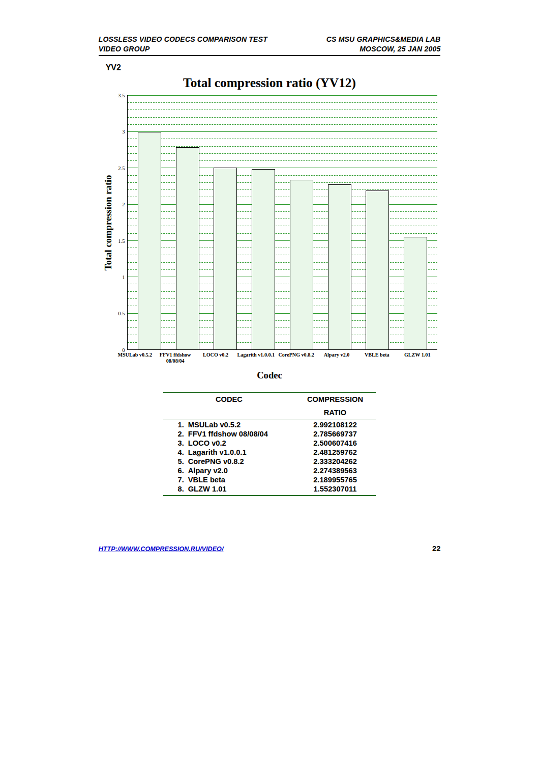LOSSLESS VIDEO CODECS COMPARISON TEST
CS MSU GRAPHICS&MEDIA LAB
VIDEO GROUP
MOSCOW, 25 JAN 2005
YV2
Total compression ratio (YV12)
Total compression ratio
3.5 3 2.5 2 1.5 1 0.5 0
MSULab v0.5.2
FFV1 ffdshow 08/08/04
LOCO v0.2
Lagarith v1.0.0.1
CorePNG v0.8.2
Alpary v2.0
VBLE beta
GLZW 1.01
Codec
| CODEC | COMPRESSION |
| --- | --- |
| | RATIO |
| 1. | MSULab v0.5.2 | 2.992108122 |
| 2. | FFV1 ffdshow 08/08/04 | 2.785669737 |
| 3. | LOCO v0.2 | 2.500607416 |
| 4. | Lagarith v1.0.0.1 | 2.481259762 |
| 5. | CorePNG v0.8.2 | 2.333204262 |
| 6. | Alpary v2.0 | 2.274389563 |
| 7. | VBLE beta | 2.189955765 |
| 8. | GLZW 1.01 | 1.552307011 |
HTTP://WWW.COMPRESSION.RU/VIDEO/
22